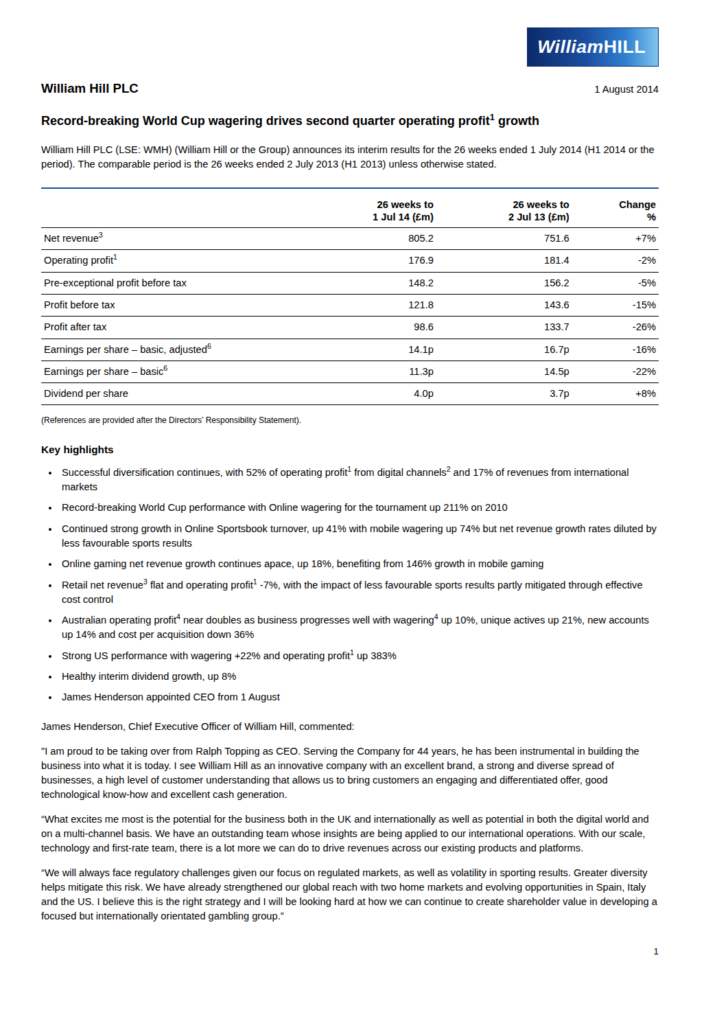William HILL
William Hill PLC
1 August 2014
Record-breaking World Cup wagering drives second quarter operating profit1 growth
William Hill PLC (LSE: WMH) (William Hill or the Group) announces its interim results for the 26 weeks ended 1 July 2014 (H1 2014 or the period). The comparable period is the 26 weeks ended 2 July 2013 (H1 2013) unless otherwise stated.
| | 26 weeks to 1 Jul 14 (£m) | 26 weeks to 2 Jul 13 (£m) | Change % |
| --- | --- | --- | --- |
| Net revenue 3 | 805.2 | 751.6 | +7% |
| Operating profit 1 | 176.9 | 181.4 | -2% |
| Pre-exceptional profit before tax | 148.2 | 156.2 | -5% |
| Profit before tax | 121.8 | 143.6 | -15% |
| Profit after tax | 98.6 | 133.7 | -26% |
| Earnings per share – basic, adjusted 6 | 14.1p | 16.7p | -16% |
| Earnings per share – basic 6 | 11.3p | 14.5p | -22% |
| Dividend per share | 4.0p | 3.7p | +8% |
(References are provided after the Directors’ Responsibility Statement).
Key highlights
Successful diversification continues, with 52% of operating profit1 from digital channels2 and 17% of revenues from international markets
Record-breaking World Cup performance with Online wagering for the tournament up 211% on 2010
Continued strong growth in Online Sportsbook turnover, up 41% with mobile wagering up 74% but net revenue growth rates diluted by less favourable sports results
Online gaming net revenue growth continues apace, up 18%, benefiting from 146% growth in mobile gaming
Retail net revenue3 flat and operating profit1 -7%, with the impact of less favourable sports results partly mitigated through effective cost control
Australian operating profit4 near doubles as business progresses well with wagering4 up 10%, unique actives up 21%, new accounts up 14% and cost per acquisition down 36%
Strong US performance with wagering +22% and operating profit1 up 383%
Healthy interim dividend growth, up 8%
James Henderson appointed CEO from 1 August
James Henderson, Chief Executive Officer of William Hill, commented:
"I am proud to be taking over from Ralph Topping as CEO. Serving the Company for 44 years, he has been instrumental in building the business into what it is today. I see William Hill as an innovative company with an excellent brand, a strong and diverse spread of businesses, a high level of customer understanding that allows us to bring customers an engaging and differentiated offer, good technological know-how and excellent cash generation.
“What excites me most is the potential for the business both in the UK and internationally as well as potential in both the digital world and on a multi-channel basis. We have an outstanding team whose insights are being applied to our international operations. With our scale, technology and first-rate team, there is a lot more we can do to drive revenues across our existing products and platforms.
“We will always face regulatory challenges given our focus on regulated markets, as well as volatility in sporting results. Greater diversity helps mitigate this risk. We have already strengthened our global reach with two home markets and evolving opportunities in Spain, Italy and the US. I believe this is the right strategy and I will be looking hard at how we can continue to create shareholder value in developing a focused but internationally orientated gambling group.”
1